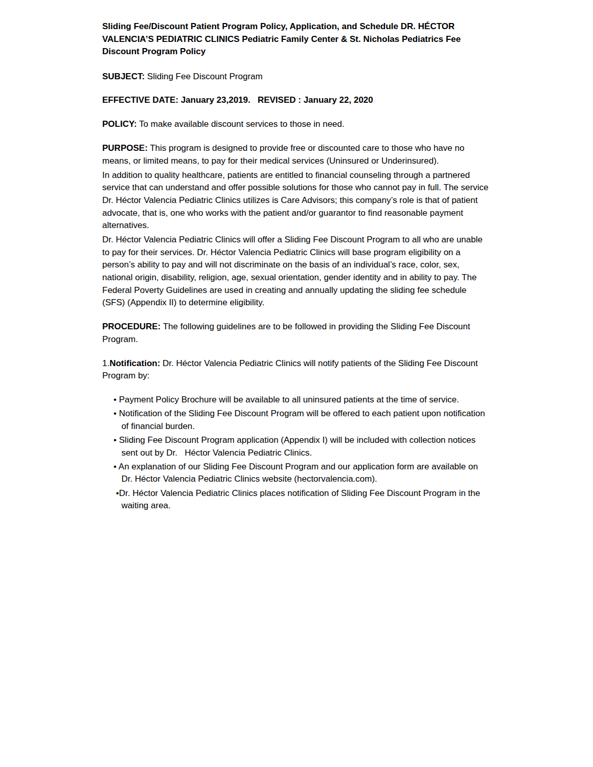Sliding Fee/Discount Patient Program Policy, Application, and Schedule DR. HÉCTOR VALENCIA’S PEDIATRIC CLINICS Pediatric Family Center & St. Nicholas Pediatrics Fee Discount Program Policy
SUBJECT: Sliding Fee Discount Program
EFFECTIVE DATE: January 23,2019. REVISED : January 22, 2020
POLICY: To make available discount services to those in need.
PURPOSE: This program is designed to provide free or discounted care to those who have no means, or limited means, to pay for their medical services (Uninsured or Underinsured).
In addition to quality healthcare, patients are entitled to financial counseling through a partnered service that can understand and offer possible solutions for those who cannot pay in full. The service Dr. Héctor Valencia Pediatric Clinics utilizes is Care Advisors; this company’s role is that of patient advocate, that is, one who works with the patient and/or guarantor to find reasonable payment alternatives.
Dr. Héctor Valencia Pediatric Clinics will offer a Sliding Fee Discount Program to all who are unable to pay for their services. Dr. Héctor Valencia Pediatric Clinics will base program eligibility on a person’s ability to pay and will not discriminate on the basis of an individual’s race, color, sex, national origin, disability, religion, age, sexual orientation, gender identity and in ability to pay. The Federal Poverty Guidelines are used in creating and annually updating the sliding fee schedule (SFS) (Appendix II) to determine eligibility.
PROCEDURE: The following guidelines are to be followed in providing the Sliding Fee Discount Program.
1.Notification: Dr. Héctor Valencia Pediatric Clinics will notify patients of the Sliding Fee Discount Program by:
• Payment Policy Brochure will be available to all uninsured patients at the time of service.
• Notification of the Sliding Fee Discount Program will be offered to each patient upon notification of financial burden.
• Sliding Fee Discount Program application (Appendix I) will be included with collection notices sent out by Dr. Héctor Valencia Pediatric Clinics.
• An explanation of our Sliding Fee Discount Program and our application form are available on Dr. Héctor Valencia Pediatric Clinics website (hectorvalencia.com).
•Dr. Héctor Valencia Pediatric Clinics places notification of Sliding Fee Discount Program in the waiting area.